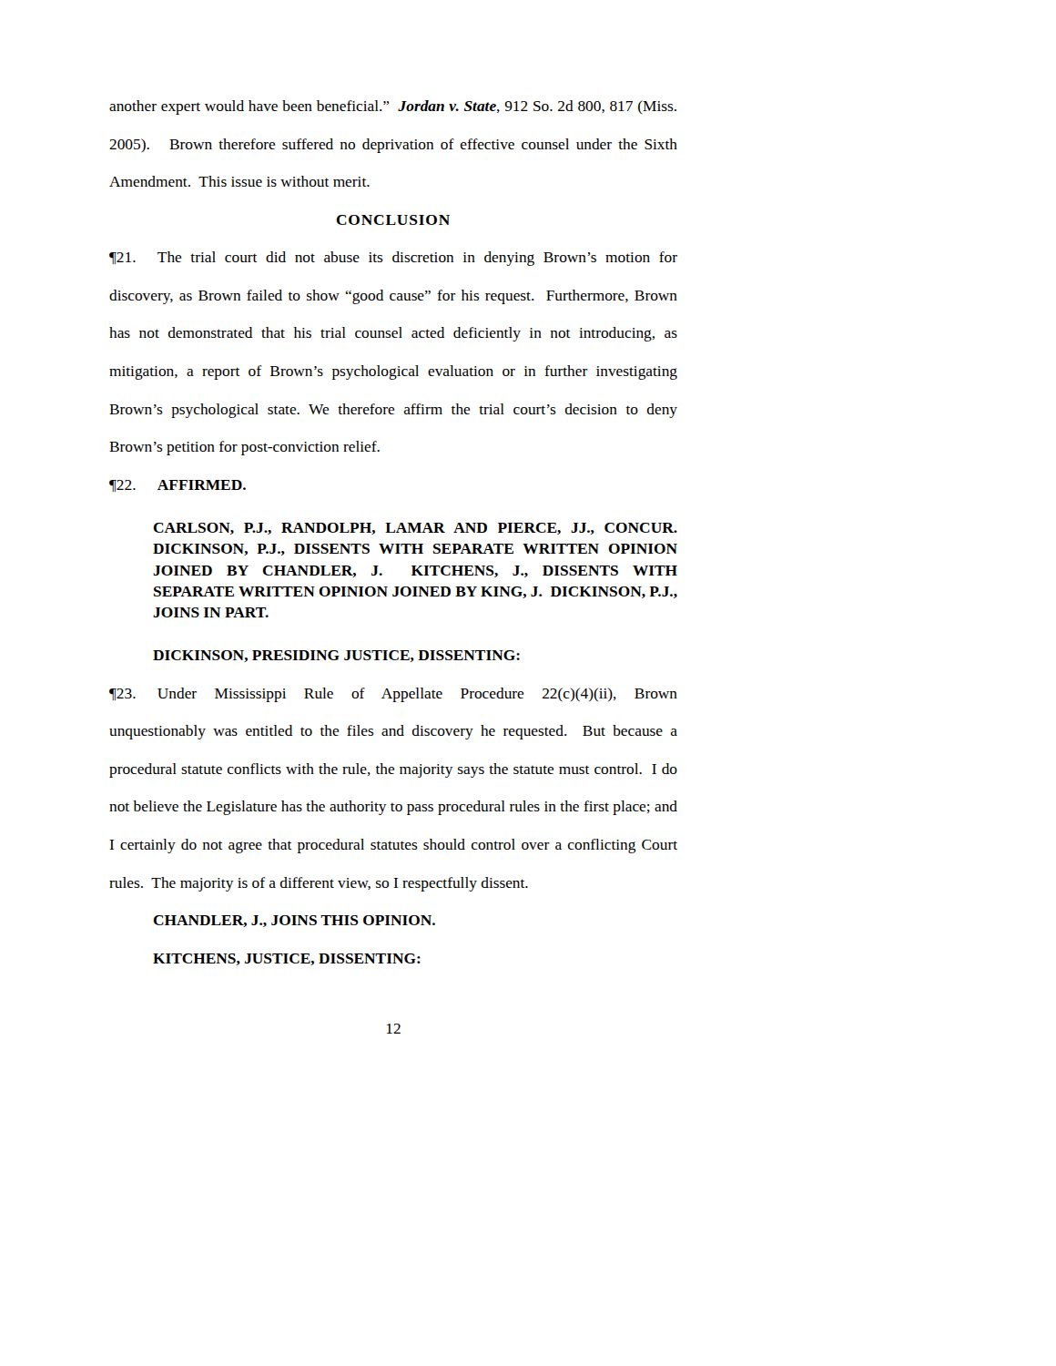another expert would have been beneficial.” Jordan v. State, 912 So. 2d 800, 817 (Miss. 2005). Brown therefore suffered no deprivation of effective counsel under the Sixth Amendment. This issue is without merit.
CONCLUSION
¶21. The trial court did not abuse its discretion in denying Brown’s motion for discovery, as Brown failed to show “good cause” for his request. Furthermore, Brown has not demonstrated that his trial counsel acted deficiently in not introducing, as mitigation, a report of Brown’s psychological evaluation or in further investigating Brown’s psychological state. We therefore affirm the trial court’s decision to deny Brown’s petition for post-conviction relief.
¶22. AFFIRMED.
CARLSON, P.J., RANDOLPH, LAMAR AND PIERCE, JJ., CONCUR. DICKINSON, P.J., DISSENTS WITH SEPARATE WRITTEN OPINION JOINED BY CHANDLER, J. KITCHENS, J., DISSENTS WITH SEPARATE WRITTEN OPINION JOINED BY KING, J. DICKINSON, P.J., JOINS IN PART.
DICKINSON, PRESIDING JUSTICE, DISSENTING:
¶23. Under Mississippi Rule of Appellate Procedure 22(c)(4)(ii), Brown unquestionably was entitled to the files and discovery he requested. But because a procedural statute conflicts with the rule, the majority says the statute must control. I do not believe the Legislature has the authority to pass procedural rules in the first place; and I certainly do not agree that procedural statutes should control over a conflicting Court rules. The majority is of a different view, so I respectfully dissent.
CHANDLER, J., JOINS THIS OPINION.
KITCHENS, JUSTICE, DISSENTING:
12